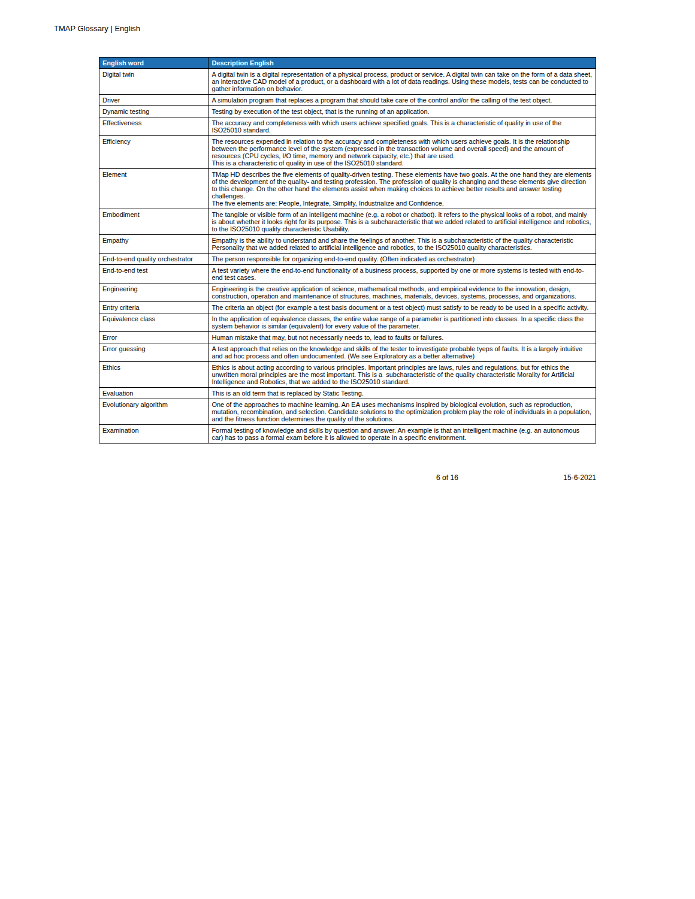TMAP Glossary | English
| English word | Description English |
| --- | --- |
| Digital twin | A digital twin is a digital representation of a physical process, product or service. A digital twin can take on the form of a data sheet, an interactive CAD model of a product, or a dashboard with a lot of data readings. Using these models, tests can be conducted to gather information on behavior. |
| Driver | A simulation program that replaces a program that should take care of the control and/or the calling of the test object. |
| Dynamic testing | Testing by execution of the test object, that is the running of an application. |
| Effectiveness | The accuracy and completeness with which users achieve specified goals. This is a characteristic of quality in use of the ISO25010 standard. |
| Efficiency | The resources expended in relation to the accuracy and completeness with which users achieve goals. It is the relationship between the performance level of the system (expressed in the transaction volume and overall speed) and the amount of resources (CPU cycles, I/O time, memory and network capacity, etc.) that are used. This is a characteristic of quality in use of the ISO25010 standard. |
| Element | TMap HD describes the five elements of quality-driven testing. These elements have two goals. At the one hand they are elements of the development of the quality- and testing profession. The profession of quality is changing and these elements give direction to this change. On the other hand the elements assist when making choices to achieve better results and answer testing challenges. The five elements are: People, Integrate, Simplify, Industrialize and Confidence. |
| Embodiment | The tangible or visible form of an intelligent machine (e.g. a robot or chatbot). It refers to the physical looks of a robot, and mainly is about whether it looks right for its purpose. This is a subcharacteristic that we added related to artificial intelligence and robotics, to the ISO25010 quality characteristic Usability. |
| Empathy | Empathy is the ability to understand and share the feelings of another. This is a subcharacteristic of the quality characteristic Personality that we added related to artificial intelligence and robotics, to the ISO25010 quality characteristics. |
| End-to-end quality orchestrator | The person responsible for organizing end-to-end quality. (Often indicated as orchestrator) |
| End-to-end test | A test variety where the end-to-end functionality of a business process, supported by one or more systems is tested with end-to-end test cases. |
| Engineering | Engineering is the creative application of science, mathematical methods, and empirical evidence to the innovation, design, construction, operation and maintenance of structures, machines, materials, devices, systems, processes, and organizations. |
| Entry criteria | The criteria an object (for example a test basis document or a test object) must satisfy to be ready to be used in a specific activity. |
| Equivalence class | In the application of equivalence classes, the entire value range of a parameter is partitioned into classes. In a specific class the system behavior is similar (equivalent) for every value of the parameter. |
| Error | Human mistake that may, but not necessarily needs to, lead to faults or failures. |
| Error guessing | A test approach that relies on the knowledge and skills of the tester to investigate probable tyeps of faults. It is a largely intuitive and ad hoc process and often undocumented. (We see Exploratory as a better alternative) |
| Ethics | Ethics is about acting according to various principles. Important principles are laws, rules and regulations, but for ethics the unwritten moral principles are the most important. This is a subcharacteristic of the quality characteristic Morality for Artificial Intelligence and Robotics, that we added to the ISO25010 standard. |
| Evaluation | This is an old term that is replaced by Static Testing. |
| Evolutionary algorithm | One of the approaches to machine learning. An EA uses mechanisms inspired by biological evolution, such as reproduction, mutation, recombination, and selection. Candidate solutions to the optimization problem play the role of individuals in a population, and the fitness function determines the quality of the solutions. |
| Examination | Formal testing of knowledge and skills by question and answer. An example is that an intelligent machine (e.g. an autonomous car) has to pass a formal exam before it is allowed to operate in a specific environment. |
6 of 16
15-6-2021